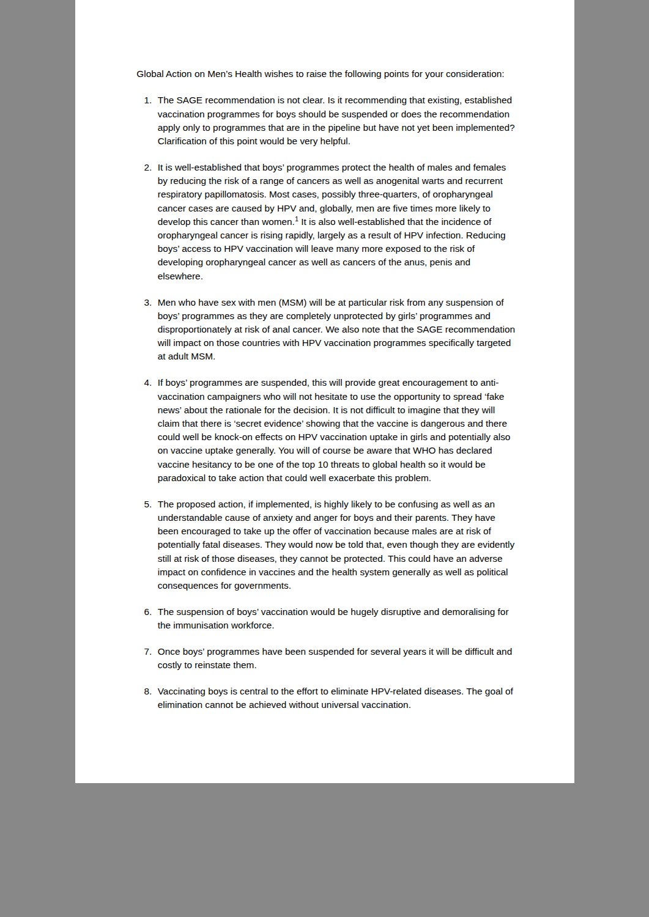Global Action on Men’s Health wishes to raise the following points for your consideration:
The SAGE recommendation is not clear. Is it recommending that existing, established vaccination programmes for boys should be suspended or does the recommendation apply only to programmes that are in the pipeline but have not yet been implemented? Clarification of this point would be very helpful.
It is well-established that boys’ programmes protect the health of males and females by reducing the risk of a range of cancers as well as anogenital warts and recurrent respiratory papillomatosis. Most cases, possibly three-quarters, of oropharyngeal cancer cases are caused by HPV and, globally, men are five times more likely to develop this cancer than women.1 It is also well-established that the incidence of oropharyngeal cancer is rising rapidly, largely as a result of HPV infection. Reducing boys’ access to HPV vaccination will leave many more exposed to the risk of developing oropharyngeal cancer as well as cancers of the anus, penis and elsewhere.
Men who have sex with men (MSM) will be at particular risk from any suspension of boys’ programmes as they are completely unprotected by girls’ programmes and disproportionately at risk of anal cancer. We also note that the SAGE recommendation will impact on those countries with HPV vaccination programmes specifically targeted at adult MSM.
If boys’ programmes are suspended, this will provide great encouragement to anti-vaccination campaigners who will not hesitate to use the opportunity to spread ‘fake news’ about the rationale for the decision. It is not difficult to imagine that they will claim that there is ‘secret evidence’ showing that the vaccine is dangerous and there could well be knock-on effects on HPV vaccination uptake in girls and potentially also on vaccine uptake generally. You will of course be aware that WHO has declared vaccine hesitancy to be one of the top 10 threats to global health so it would be paradoxical to take action that could well exacerbate this problem.
The proposed action, if implemented, is highly likely to be confusing as well as an understandable cause of anxiety and anger for boys and their parents. They have been encouraged to take up the offer of vaccination because males are at risk of potentially fatal diseases. They would now be told that, even though they are evidently still at risk of those diseases, they cannot be protected. This could have an adverse impact on confidence in vaccines and the health system generally as well as political consequences for governments.
The suspension of boys’ vaccination would be hugely disruptive and demoralising for the immunisation workforce.
Once boys’ programmes have been suspended for several years it will be difficult and costly to reinstate them.
Vaccinating boys is central to the effort to eliminate HPV-related diseases. The goal of elimination cannot be achieved without universal vaccination.